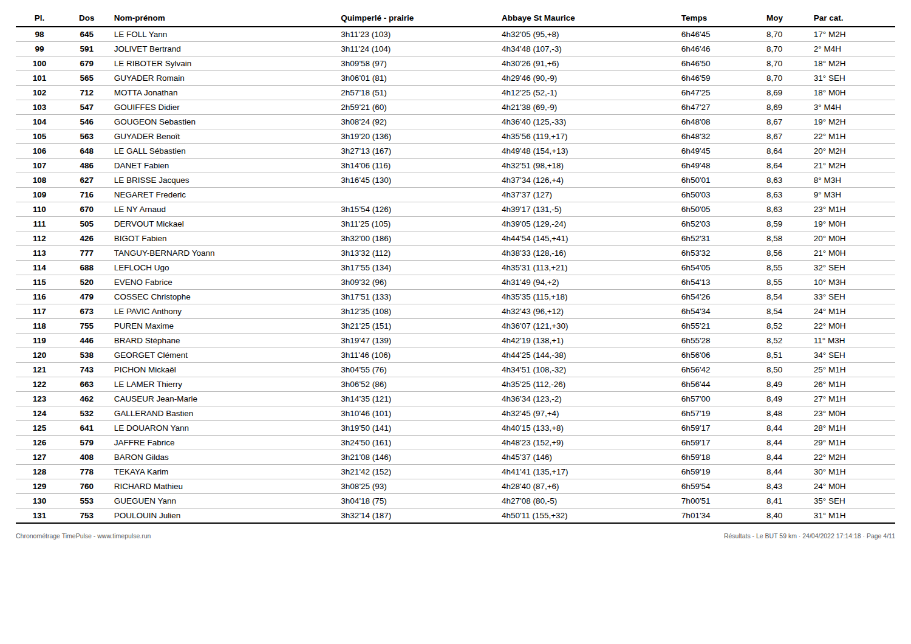| Pl. | Dos | Nom-prénom | Quimperlé - prairie | Abbaye St Maurice | Temps | Moy | Par cat. |
| --- | --- | --- | --- | --- | --- | --- | --- |
| 98 | 645 | LE FOLL Yann | 3h11'23 (103) | 4h32'05 (95,+8) | 6h46'45 | 8,70 | 17° M2H |
| 99 | 591 | JOLIVET Bertrand | 3h11'24 (104) | 4h34'48 (107,-3) | 6h46'46 | 8,70 | 2° M4H |
| 100 | 679 | LE RIBOTER Sylvain | 3h09'58 (97) | 4h30'26 (91,+6) | 6h46'50 | 8,70 | 18° M2H |
| 101 | 565 | GUYADER Romain | 3h06'01 (81) | 4h29'46 (90,-9) | 6h46'59 | 8,70 | 31° SEH |
| 102 | 712 | MOTTA Jonathan | 2h57'18 (51) | 4h12'25 (52,-1) | 6h47'25 | 8,69 | 18° M0H |
| 103 | 547 | GOUIFFES Didier | 2h59'21 (60) | 4h21'38 (69,-9) | 6h47'27 | 8,69 | 3° M4H |
| 104 | 546 | GOUGEON Sebastien | 3h08'24 (92) | 4h36'40 (125,-33) | 6h48'08 | 8,67 | 19° M2H |
| 105 | 563 | GUYADER Benoît | 3h19'20 (136) | 4h35'56 (119,+17) | 6h48'32 | 8,67 | 22° M1H |
| 106 | 648 | LE GALL Sébastien | 3h27'13 (167) | 4h49'48 (154,+13) | 6h49'45 | 8,64 | 20° M2H |
| 107 | 486 | DANET Fabien | 3h14'06 (116) | 4h32'51 (98,+18) | 6h49'48 | 8,64 | 21° M2H |
| 108 | 627 | LE BRISSE Jacques | 3h16'45 (130) | 4h37'34 (126,+4) | 6h50'01 | 8,63 | 8° M3H |
| 109 | 716 | NEGARET Frederic | | 4h37'37 (127) | 6h50'03 | 8,63 | 9° M3H |
| 110 | 670 | LE NY Arnaud | 3h15'54 (126) | 4h39'17 (131,-5) | 6h50'05 | 8,63 | 23° M1H |
| 111 | 505 | DERVOUT Mickael | 3h11'25 (105) | 4h39'05 (129,-24) | 6h52'03 | 8,59 | 19° M0H |
| 112 | 426 | BIGOT Fabien | 3h32'00 (186) | 4h44'54 (145,+41) | 6h52'31 | 8,58 | 20° M0H |
| 113 | 777 | TANGUY-BERNARD Yoann | 3h13'32 (112) | 4h38'33 (128,-16) | 6h53'32 | 8,56 | 21° M0H |
| 114 | 688 | LEFLOCH Ugo | 3h17'55 (134) | 4h35'31 (113,+21) | 6h54'05 | 8,55 | 32° SEH |
| 115 | 520 | EVENO Fabrice | 3h09'32 (96) | 4h31'49 (94,+2) | 6h54'13 | 8,55 | 10° M3H |
| 116 | 479 | COSSEC Christophe | 3h17'51 (133) | 4h35'35 (115,+18) | 6h54'26 | 8,54 | 33° SEH |
| 117 | 673 | LE PAVIC Anthony | 3h12'35 (108) | 4h32'43 (96,+12) | 6h54'34 | 8,54 | 24° M1H |
| 118 | 755 | PUREN Maxime | 3h21'25 (151) | 4h36'07 (121,+30) | 6h55'21 | 8,52 | 22° M0H |
| 119 | 446 | BRARD Stéphane | 3h19'47 (139) | 4h42'19 (138,+1) | 6h55'28 | 8,52 | 11° M3H |
| 120 | 538 | GEORGET Clément | 3h11'46 (106) | 4h44'25 (144,-38) | 6h56'06 | 8,51 | 34° SEH |
| 121 | 743 | PICHON Mickaël | 3h04'55 (76) | 4h34'51 (108,-32) | 6h56'42 | 8,50 | 25° M1H |
| 122 | 663 | LE LAMER Thierry | 3h06'52 (86) | 4h35'25 (112,-26) | 6h56'44 | 8,49 | 26° M1H |
| 123 | 462 | CAUSEUR Jean-Marie | 3h14'35 (121) | 4h36'34 (123,-2) | 6h57'00 | 8,49 | 27° M1H |
| 124 | 532 | GALLERAND Bastien | 3h10'46 (101) | 4h32'45 (97,+4) | 6h57'19 | 8,48 | 23° M0H |
| 125 | 641 | LE DOUARON Yann | 3h19'50 (141) | 4h40'15 (133,+8) | 6h59'17 | 8,44 | 28° M1H |
| 126 | 579 | JAFFRE Fabrice | 3h24'50 (161) | 4h48'23 (152,+9) | 6h59'17 | 8,44 | 29° M1H |
| 127 | 408 | BARON Gildas | 3h21'08 (146) | 4h45'37 (146) | 6h59'18 | 8,44 | 22° M2H |
| 128 | 778 | TEKAYA Karim | 3h21'42 (152) | 4h41'41 (135,+17) | 6h59'19 | 8,44 | 30° M1H |
| 129 | 760 | RICHARD Mathieu | 3h08'25 (93) | 4h28'40 (87,+6) | 6h59'54 | 8,43 | 24° M0H |
| 130 | 553 | GUEGUEN Yann | 3h04'18 (75) | 4h27'08 (80,-5) | 7h00'51 | 8,41 | 35° SEH |
| 131 | 753 | POULOUIN Julien | 3h32'14 (187) | 4h50'11 (155,+32) | 7h01'34 | 8,40 | 31° M1H |
Chronométrage TimePulse - www.timepulse.run Résultats - Le BUT 59 km · 24/04/2022 17:14:18 · Page 4/11